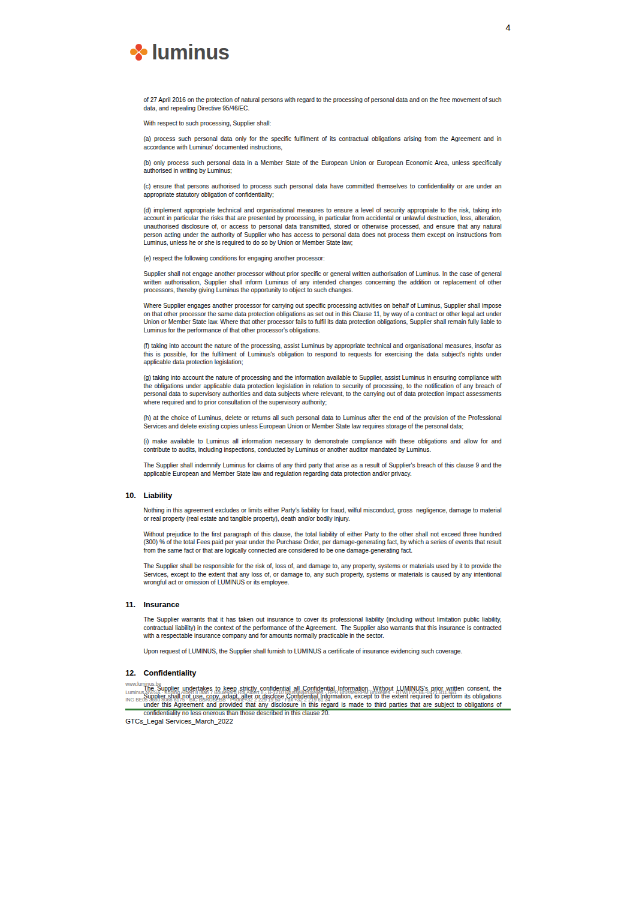4
luminus
of 27 April 2016 on the protection of natural persons with regard to the processing of personal data and on the free movement of such data, and repealing Directive 95/46/EC.
With respect to such processing, Supplier shall:
(a) process such personal data only for the specific fulfilment of its contractual obligations arising from the Agreement and in accordance with Luminus' documented instructions,
(b) only process such personal data in a Member State of the European Union or European Economic Area, unless specifically authorised in writing by Luminus;
(c) ensure that persons authorised to process such personal data have committed themselves to confidentiality or are under an appropriate statutory obligation of confidentiality;
(d) implement appropriate technical and organisational measures to ensure a level of security appropriate to the risk, taking into account in particular the risks that are presented by processing, in particular from accidental or unlawful destruction, loss, alteration, unauthorised disclosure of, or access to personal data transmitted, stored or otherwise processed, and ensure that any natural person acting under the authority of Supplier who has access to personal data does not process them except on instructions from Luminus, unless he or she is required to do so by Union or Member State law;
(e) respect the following conditions for engaging another processor:
Supplier shall not engage another processor without prior specific or general written authorisation of Luminus. In the case of general written authorisation, Supplier shall inform Luminus of any intended changes concerning the addition or replacement of other processors, thereby giving Luminus the opportunity to object to such changes.
Where Supplier engages another processor for carrying out specific processing activities on behalf of Luminus, Supplier shall impose on that other processor the same data protection obligations as set out in this Clause 11, by way of a contract or other legal act under Union or Member State law. Where that other processor fails to fulfil its data protection obligations, Supplier shall remain fully liable to Luminus for the performance of that other processor's obligations.
(f) taking into account the nature of the processing, assist Luminus by appropriate technical and organisational measures, insofar as this is possible, for the fulfilment of Luminus's obligation to respond to requests for exercising the data subject's rights under applicable data protection legislation;
(g) taking into account the nature of processing and the information available to Supplier, assist Luminus in ensuring compliance with the obligations under applicable data protection legislation in relation to security of processing, to the notification of any breach of personal data to supervisory authorities and data subjects where relevant, to the carrying out of data protection impact assessments where required and to prior consultation of the supervisory authority;
(h) at the choice of Luminus, delete or returns all such personal data to Luminus after the end of the provision of the Professional Services and delete existing copies unless European Union or Member State law requires storage of the personal data;
(i) make available to Luminus all information necessary to demonstrate compliance with these obligations and allow for and contribute to audits, including inspections, conducted by Luminus or another auditor mandated by Luminus.
The Supplier shall indemnify Luminus for claims of any third party that arise as a result of Supplier's breach of this clause 9 and the applicable European and Member State law and regulation regarding data protection and/or privacy.
10. Liability
Nothing in this agreement excludes or limits either Party's liability for fraud, wilful misconduct, gross negligence, damage to material or real property (real estate and tangible property), death and/or bodily injury.
Without prejudice to the first paragraph of this clause, the total liability of either Party to the other shall not exceed three hundred (300) % of the total Fees paid per year under the Purchase Order, per damage-generating fact, by which a series of events that result from the same fact or that are logically connected are considered to be one damage-generating fact.
The Supplier shall be responsible for the risk of, loss of, and damage to, any property, systems or materials used by it to provide the Services, except to the extent that any loss of, or damage to, any such property, systems or materials is caused by any intentional wrongful act or omission of LUMINUS or its employee.
11. Insurance
The Supplier warrants that it has taken out insurance to cover its professional liability (including without limitation public liability, contractual liability) in the context of the performance of the Agreement. The Supplier also warrants that this insurance is contracted with a respectable insurance company and for amounts normally practicable in the sector.
Upon request of LUMINUS, the Supplier shall furnish to LUMINUS a certificate of insurance evidencing such coverage.
12. Confidentiality
The Supplier undertakes to keep strictly confidential all Confidential Information. Without LUMINUS's prior written consent, the Supplier shall not use, copy, adapt, alter or disclose Confidential Information, except to the extent required to perform its obligations under this Agreement and provided that any disclosure in this regard is made to third parties that are subject to obligations of confidentiality no less onerous than those described in this clause 20.
www.luminus.be Luminus NV/SA · Koning Albert II laan 7 Boulevard Roi Albert II · B-1210 Brussel/Bruxelles · RPR Brussel/RPM Bruxelles · BTW/TVA BE-0471.811.661
ING BE05 3630 8068 8175 · BIC BBRUBEBB · Phone+32 2 229 19 50 · Fax +32 2 219 61 34
GTCs_Legal Services_March_2022